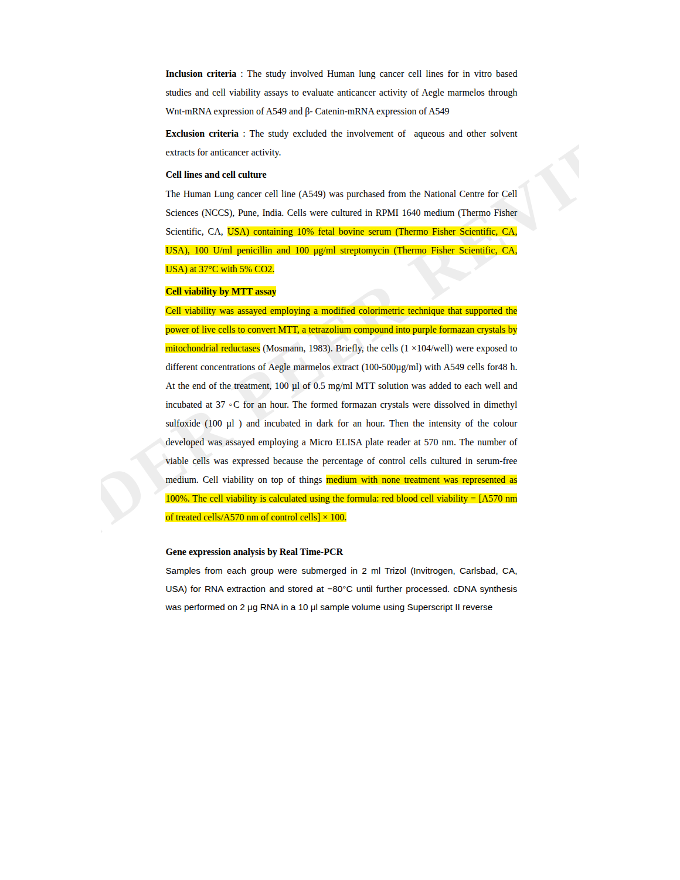UNDER PEER REVIEW
Inclusion criteria : The study involved Human lung cancer cell lines for in vitro based studies and cell viability assays to evaluate anticancer activity of Aegle marmelos through Wnt-mRNA expression of A549 and β- Catenin-mRNA expression of A549
Exclusion criteria : The study excluded the involvement of aqueous and other solvent extracts for anticancer activity.
Cell lines and cell culture
The Human Lung cancer cell line (A549) was purchased from the National Centre for Cell Sciences (NCCS), Pune, India. Cells were cultured in RPMI 1640 medium (Thermo Fisher Scientific, CA, USA) containing 10% fetal bovine serum (Thermo Fisher Scientific, CA, USA), 100 U/ml penicillin and 100 μg/ml streptomycin (Thermo Fisher Scientific, CA, USA) at 37°C with 5% CO2.
Cell viability by MTT assay
Cell viability was assayed employing a modified colorimetric technique that supported the power of live cells to convert MTT, a tetrazolium compound into purple formazan crystals by mitochondrial reductases (Mosmann, 1983). Briefly, the cells (1 ×104/well) were exposed to different concentrations of Aegle marmelos extract (100-500µg/ml) with A549 cells for48 h. At the end of the treatment, 100 µl of 0.5 mg/ml MTT solution was added to each well and incubated at 37 ◦C for an hour. The formed formazan crystals were dissolved in dimethyl sulfoxide (100 µl ) and incubated in dark for an hour. Then the intensity of the colour developed was assayed employing a Micro ELISA plate reader at 570 nm. The number of viable cells was expressed because the percentage of control cells cultured in serum-free medium. Cell viability on top of things medium with none treatment was represented as 100%. The cell viability is calculated using the formula: red blood cell viability = [A570 nm of treated cells/A570 nm of control cells] × 100.
Gene expression analysis by Real Time-PCR
Samples from each group were submerged in 2 ml Trizol (Invitrogen, Carlsbad, CA, USA) for RNA extraction and stored at −80°C until further processed. cDNA synthesis was performed on 2 μg RNA in a 10 μl sample volume using Superscript II reverse